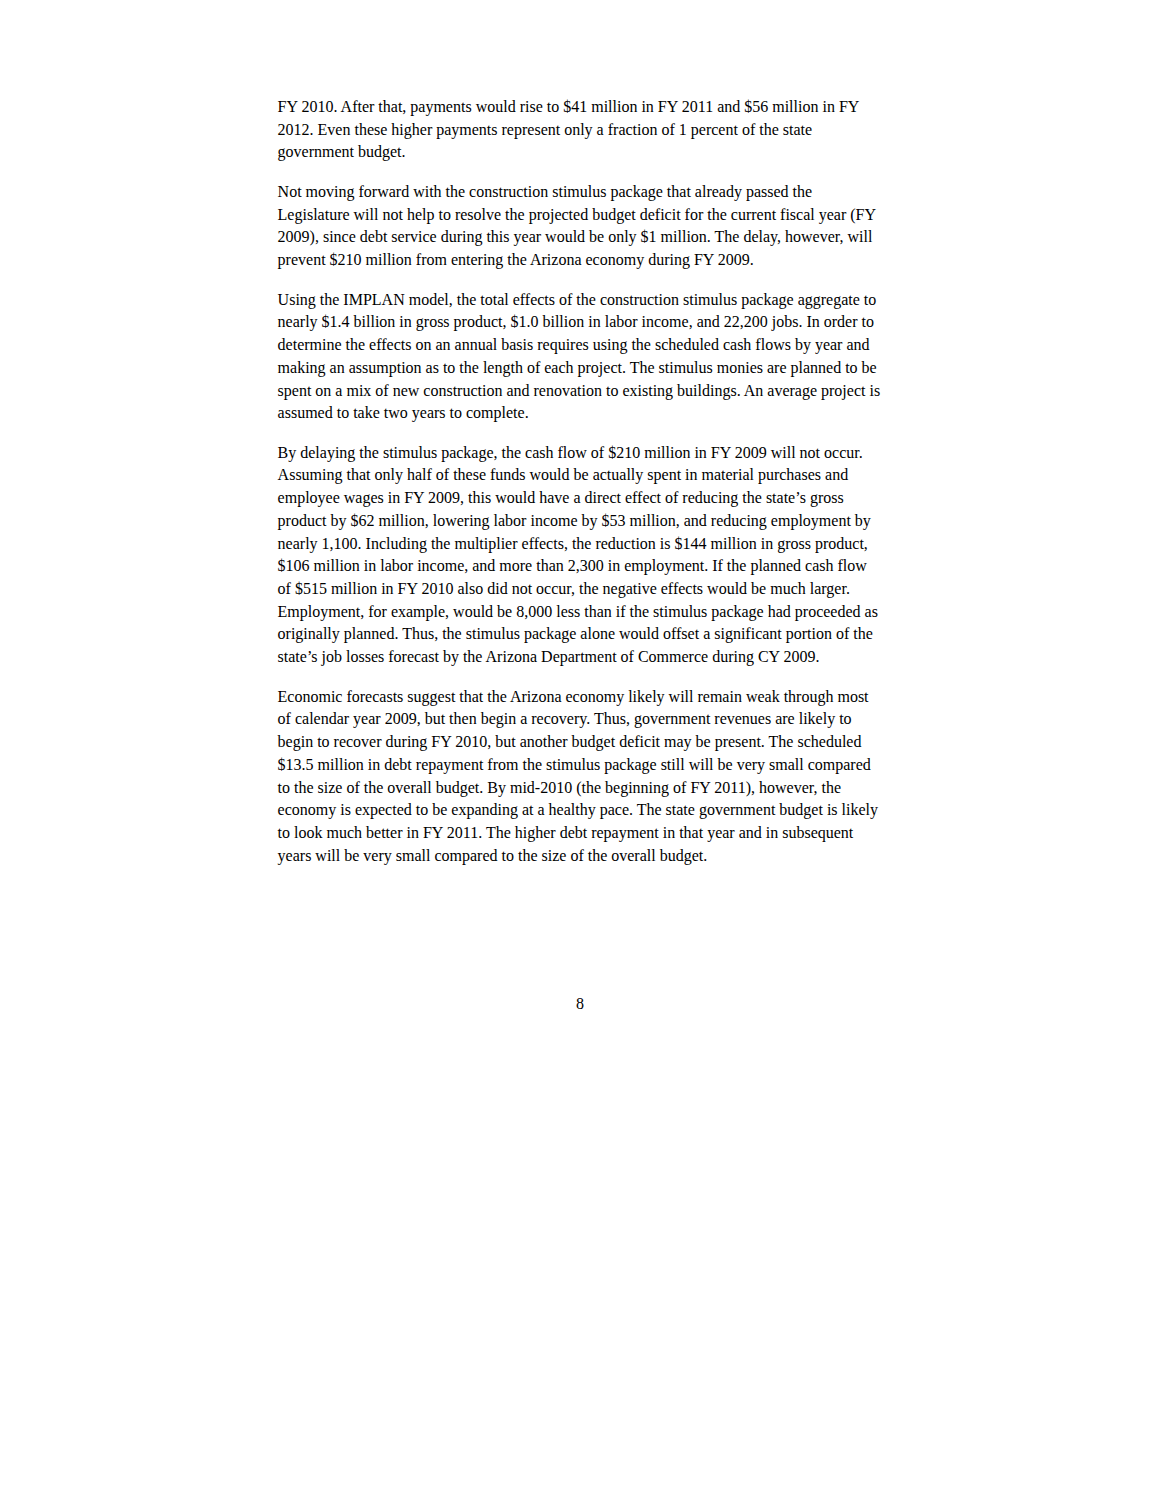FY 2010. After that, payments would rise to $41 million in FY 2011 and $56 million in FY 2012. Even these higher payments represent only a fraction of 1 percent of the state government budget.
Not moving forward with the construction stimulus package that already passed the Legislature will not help to resolve the projected budget deficit for the current fiscal year (FY 2009), since debt service during this year would be only $1 million. The delay, however, will prevent $210 million from entering the Arizona economy during FY 2009.
Using the IMPLAN model, the total effects of the construction stimulus package aggregate to nearly $1.4 billion in gross product, $1.0 billion in labor income, and 22,200 jobs. In order to determine the effects on an annual basis requires using the scheduled cash flows by year and making an assumption as to the length of each project. The stimulus monies are planned to be spent on a mix of new construction and renovation to existing buildings. An average project is assumed to take two years to complete.
By delaying the stimulus package, the cash flow of $210 million in FY 2009 will not occur. Assuming that only half of these funds would be actually spent in material purchases and employee wages in FY 2009, this would have a direct effect of reducing the state’s gross product by $62 million, lowering labor income by $53 million, and reducing employment by nearly 1,100. Including the multiplier effects, the reduction is $144 million in gross product, $106 million in labor income, and more than 2,300 in employment. If the planned cash flow of $515 million in FY 2010 also did not occur, the negative effects would be much larger. Employment, for example, would be 8,000 less than if the stimulus package had proceeded as originally planned. Thus, the stimulus package alone would offset a significant portion of the state’s job losses forecast by the Arizona Department of Commerce during CY 2009.
Economic forecasts suggest that the Arizona economy likely will remain weak through most of calendar year 2009, but then begin a recovery. Thus, government revenues are likely to begin to recover during FY 2010, but another budget deficit may be present. The scheduled $13.5 million in debt repayment from the stimulus package still will be very small compared to the size of the overall budget. By mid-2010 (the beginning of FY 2011), however, the economy is expected to be expanding at a healthy pace. The state government budget is likely to look much better in FY 2011. The higher debt repayment in that year and in subsequent years will be very small compared to the size of the overall budget.
8